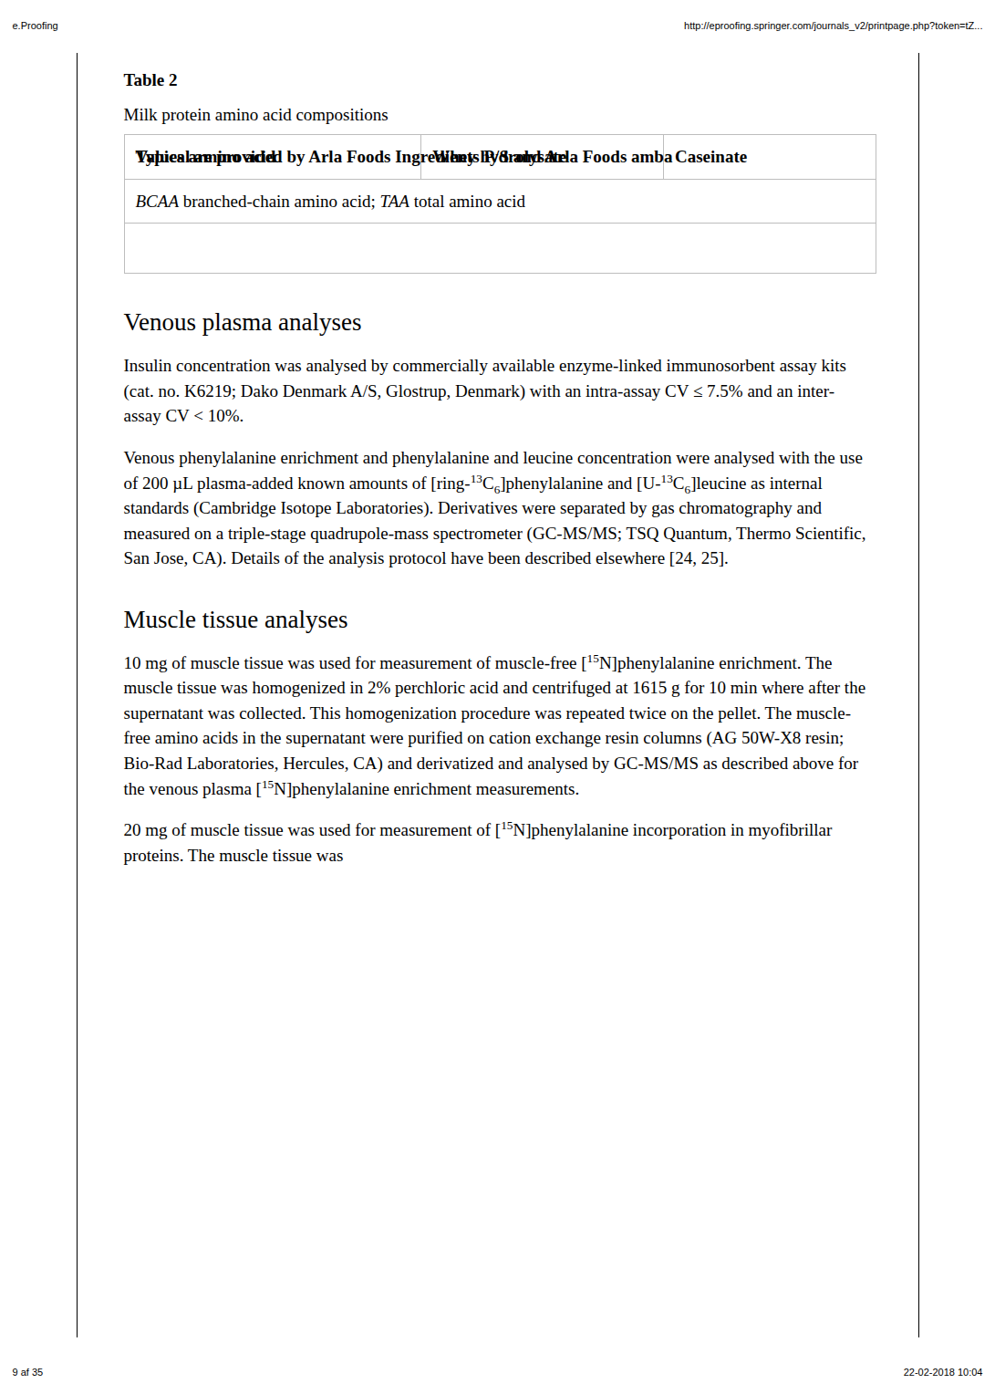e.Proofing
http://eproofing.springer.com/journals_v2/printpage.php?token=tZ...
Table 2
Milk protein amino acid compositions
| Values are provided by Arla Foods Ingredients P/S and Arla Foods amba Typical amino acid | Whey hydrolysate | Caseinate |
| BCAA branched-chain amino acid; TAA total amino acid |
Venous plasma analyses
Insulin concentration was analysed by commercially available enzyme-linked immunosorbent assay kits (cat. no. K6219; Dako Denmark A/S, Glostrup, Denmark) with an intra-assay CV ≤ 7.5% and an inter-assay CV < 10%.
Venous phenylalanine enrichment and phenylalanine and leucine concentration were analysed with the use of 200 µL plasma-added known amounts of [ring-13C6]phenylalanine and [U-13C6]leucine as internal standards (Cambridge Isotope Laboratories). Derivatives were separated by gas chromatography and measured on a triple-stage quadrupole-mass spectrometer (GC-MS/MS; TSQ Quantum, Thermo Scientific, San Jose, CA). Details of the analysis protocol have been described elsewhere [24, 25].
Muscle tissue analyses
10 mg of muscle tissue was used for measurement of muscle-free [15N]phenylalanine enrichment. The muscle tissue was homogenized in 2% perchloric acid and centrifuged at 1615 g for 10 min where after the supernatant was collected. This homogenization procedure was repeated twice on the pellet. The muscle-free amino acids in the supernatant were purified on cation exchange resin columns (AG 50W-X8 resin; Bio-Rad Laboratories, Hercules, CA) and derivatized and analysed by GC-MS/MS as described above for the venous plasma [15N]phenylalanine enrichment measurements.
20 mg of muscle tissue was used for measurement of [15N]phenylalanine incorporation in myofibrillar proteins. The muscle tissue was
9 af 35
22-02-2018 10:04